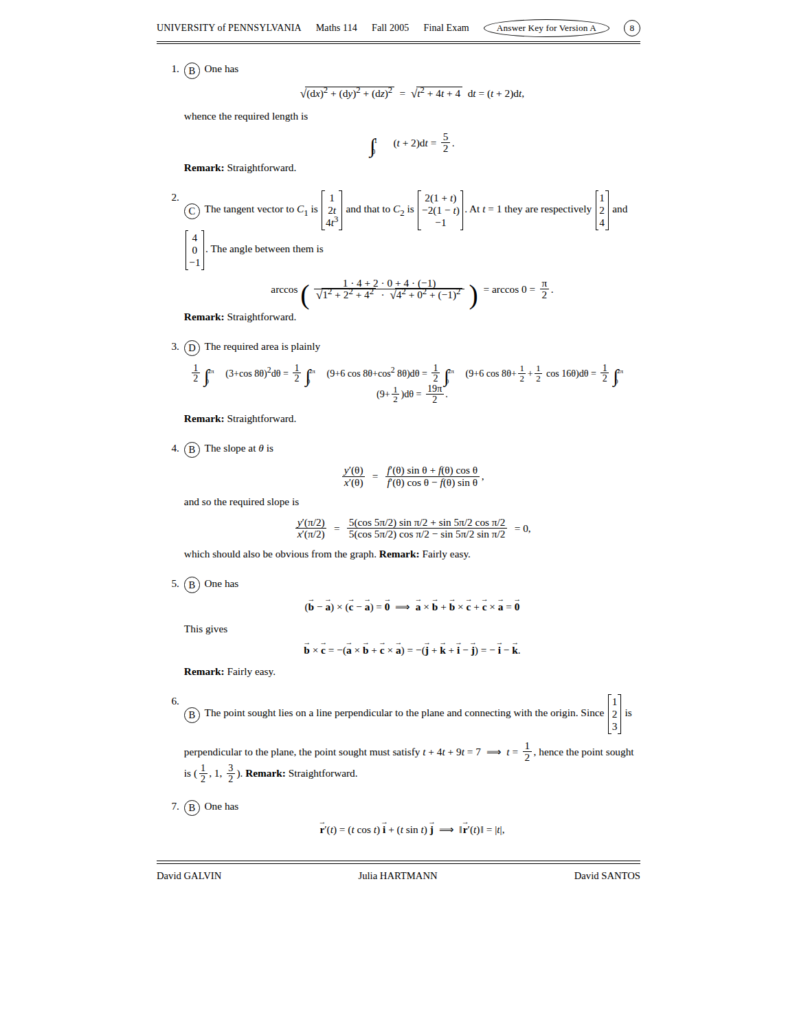UNIVERSITY of PENNSYLVANIA Maths 114 Fall 2005 Final Exam Answer Key for Version A 8
BOne has
√(dx)2 + (dy)2 + (dz)2 = √t2 + 4t + 4 dt = (t + 2)dt,
whence the required length is
∫10(t + 2)dt = 52.
Remark: Straightforward.
CThe tangent vector to C1 is 12t 4t3 and that to C2 is 2(1 + t)−2(1 − t)−1. At t = 1 they are respectively 124 and 40−1. The angle between them is
arccos ( 1 · 4 + 2 · 0 + 4 · (−1) √12 + 22 + 42 · √42 + 02 + (−1)2 ) = arccos 0 = π 2.
Remark: Straightforward.
DThe required area is plainly
12 ∫2π 0(3+cos 8θ)2dθ = 12 ∫2π 0(9+6 cos 8θ+cos2 8θ)dθ = 12 ∫2π 0(9+6 cos 8θ+12+12 cos 16θ)dθ = 12 ∫2π 0(9+12)dθ = 19π 2.
Remark: Straightforward.
BThe slope at θ is
y′(θ) x′(θ) = f′(θ) sin θ + f(θ) cos θ f′(θ) cos θ − f(θ) sin θ ,
and so the required slope is
y′(π/2) x′(π/2) = 5(cos 5π/2) sin π/2 + sin 5π/2 cos π/2 5(cos 5π/2) cos π/2 − sin 5π/2 sin π/2 = 0,
which should also be obvious from the graph. Remark: Fairly easy.
BOne has
(b − a) × (c − a) = 0 ⟹ a × b + b × c + c × a = 0
This gives
b × c = −(a × b + c × a) = −(j + k + i − j) = − i − k.
Remark: Fairly easy.
BThe point sought lies on a line perpendicular to the plane and connecting with the origin. Since 123 is
perpendicular to the plane, the point sought must satisfy t + 4t + 9t = 7 ⟹ t = 12, hence the point sought is (12, 1, 32). Remark: Straightforward.
BOne has
r′(t) = (t cos t) i + (t sin t) j ⟹ r′(t) = |t|,
David GALVIN Julia HARTMANN David SANTOS